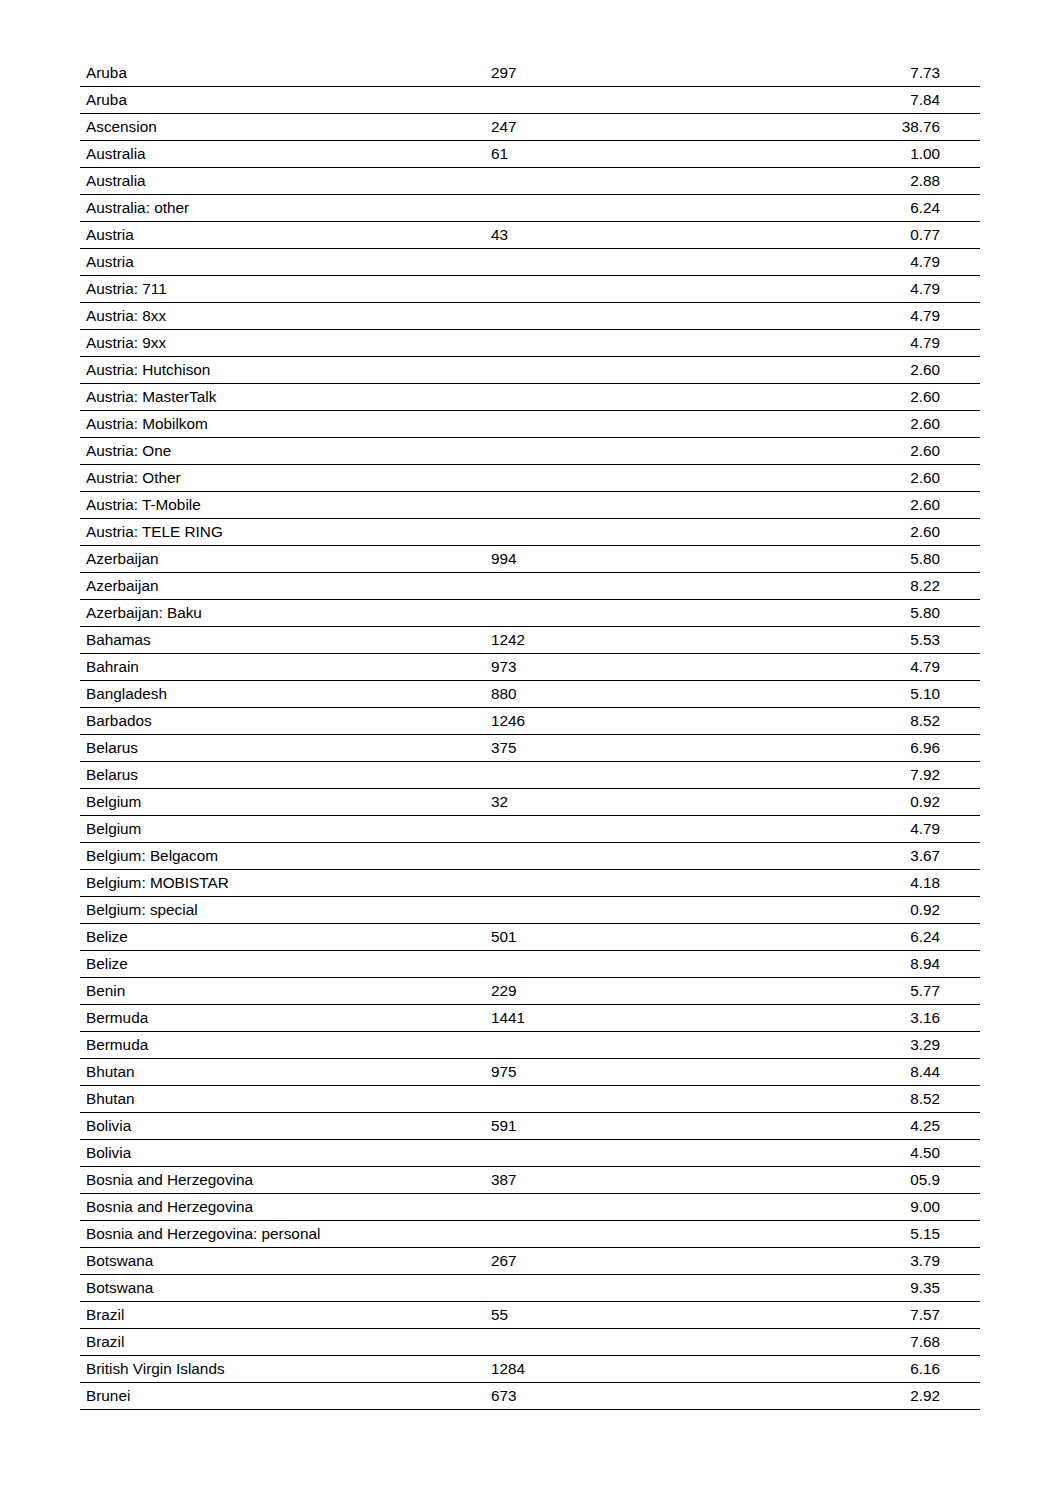| Aruba | 297 | 7.73 |
| Aruba | | 7.84 |
| Ascension | 247 | 38.76 |
| Australia | 61 | 1.00 |
| Australia | | 2.88 |
| Australia: other | | 6.24 |
| Austria | 43 | 0.77 |
| Austria | | 4.79 |
| Austria: 711 | | 4.79 |
| Austria: 8xx | | 4.79 |
| Austria: 9xx | | 4.79 |
| Austria: Hutchison | | 2.60 |
| Austria: MasterTalk | | 2.60 |
| Austria: Mobilkom | | 2.60 |
| Austria: One | | 2.60 |
| Austria: Other | | 2.60 |
| Austria: T-Mobile | | 2.60 |
| Austria: TELE RING | | 2.60 |
| Azerbaijan | 994 | 5.80 |
| Azerbaijan | | 8.22 |
| Azerbaijan: Baku | | 5.80 |
| Bahamas | 1242 | 5.53 |
| Bahrain | 973 | 4.79 |
| Bangladesh | 880 | 5.10 |
| Barbados | 1246 | 8.52 |
| Belarus | 375 | 6.96 |
| Belarus | | 7.92 |
| Belgium | 32 | 0.92 |
| Belgium | | 4.79 |
| Belgium: Belgacom | | 3.67 |
| Belgium: MOBISTAR | | 4.18 |
| Belgium: special | | 0.92 |
| Belize | 501 | 6.24 |
| Belize | | 8.94 |
| Benin | 229 | 5.77 |
| Bermuda | 1441 | 3.16 |
| Bermuda | | 3.29 |
| Bhutan | 975 | 8.44 |
| Bhutan | | 8.52 |
| Bolivia | 591 | 4.25 |
| Bolivia | | 4.50 |
| Bosnia and Herzegovina | 387 | 05.9 |
| Bosnia and Herzegovina | | 9.00 |
| Bosnia and Herzegovina: personal | | 5.15 |
| Botswana | 267 | 3.79 |
| Botswana | | 9.35 |
| Brazil | 55 | 7.57 |
| Brazil | | 7.68 |
| British Virgin Islands | 1284 | 6.16 |
| Brunei | 673 | 2.92 |